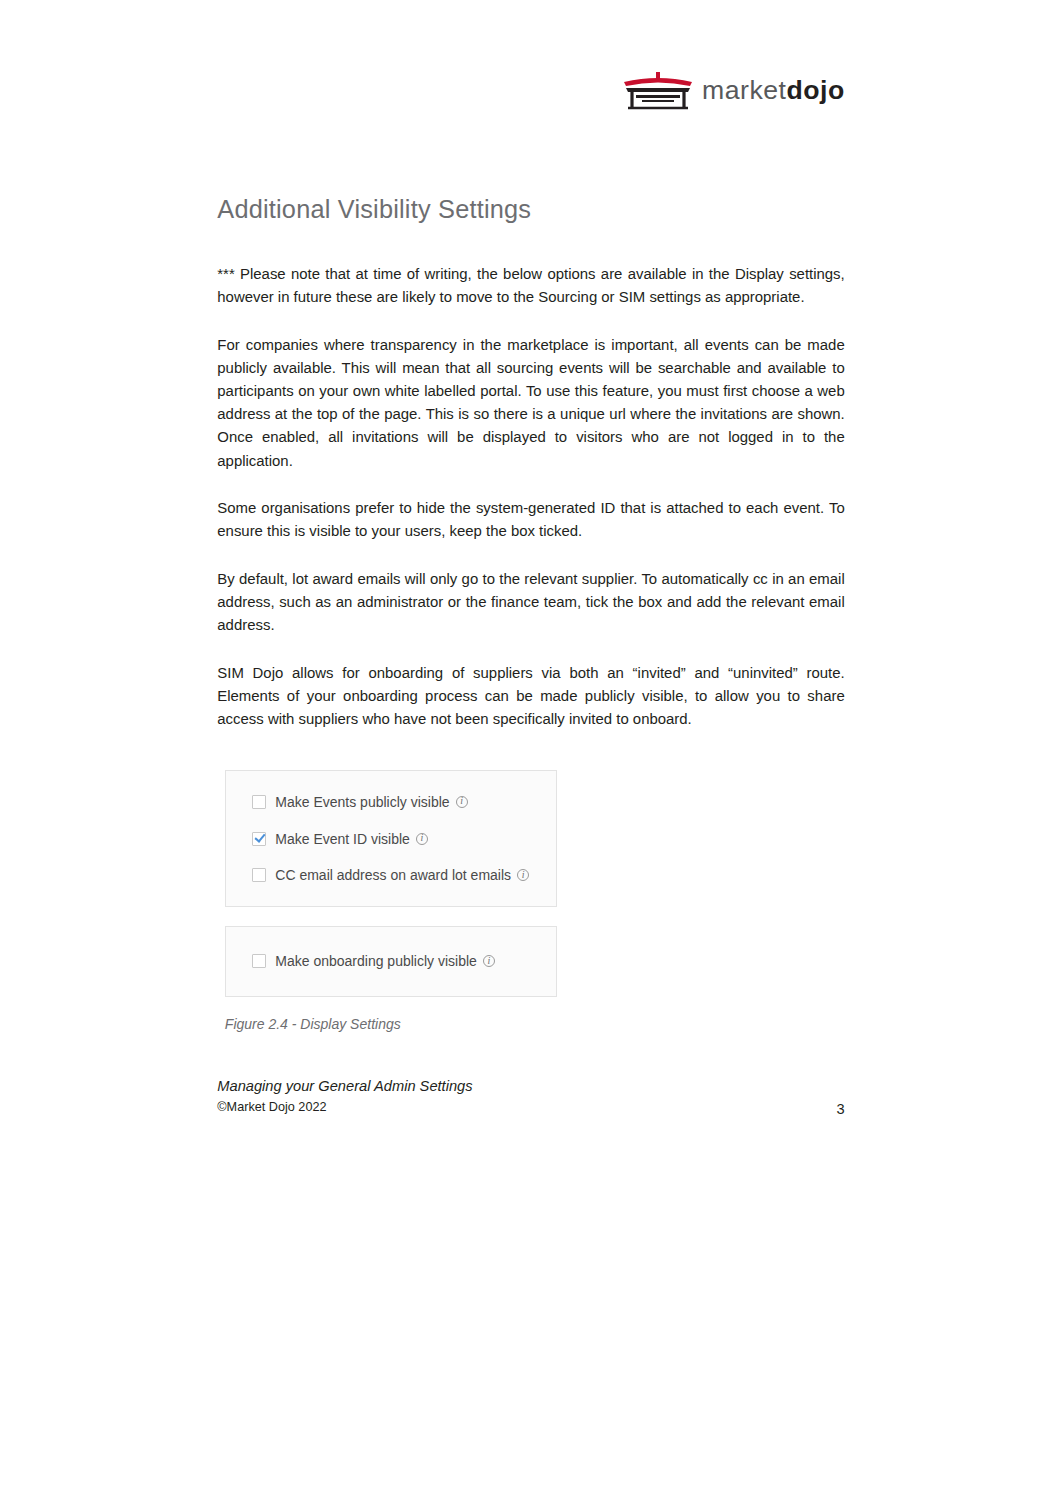marketdojo
Additional Visibility Settings
*** Please note that at time of writing, the below options are available in the Display settings, however in future these are likely to move to the Sourcing or SIM settings as appropriate.
For companies where transparency in the marketplace is important, all events can be made publicly available. This will mean that all sourcing events will be searchable and available to participants on your own white labelled portal. To use this feature, you must first choose a web address at the top of the page. This is so there is a unique url where the invitations are shown. Once enabled, all invitations will be displayed to visitors who are not logged in to the application.
Some organisations prefer to hide the system-generated ID that is attached to each event. To ensure this is visible to your users, keep the box ticked.
By default, lot award emails will only go to the relevant supplier. To automatically cc in an email address, such as an administrator or the finance team, tick the box and add the relevant email address.
SIM Dojo allows for onboarding of suppliers via both an “invited” and “uninvited” route. Elements of your onboarding process can be made publicly visible, to allow you to share access with suppliers who have not been specifically invited to onboard.
Make Events publicly visible i
Make Event ID visible i
CC email address on award lot emails i
Make onboarding publicly visible i
Figure 2.4 - Display Settings
Managing your General Admin Settings
©Market Dojo 2022
3